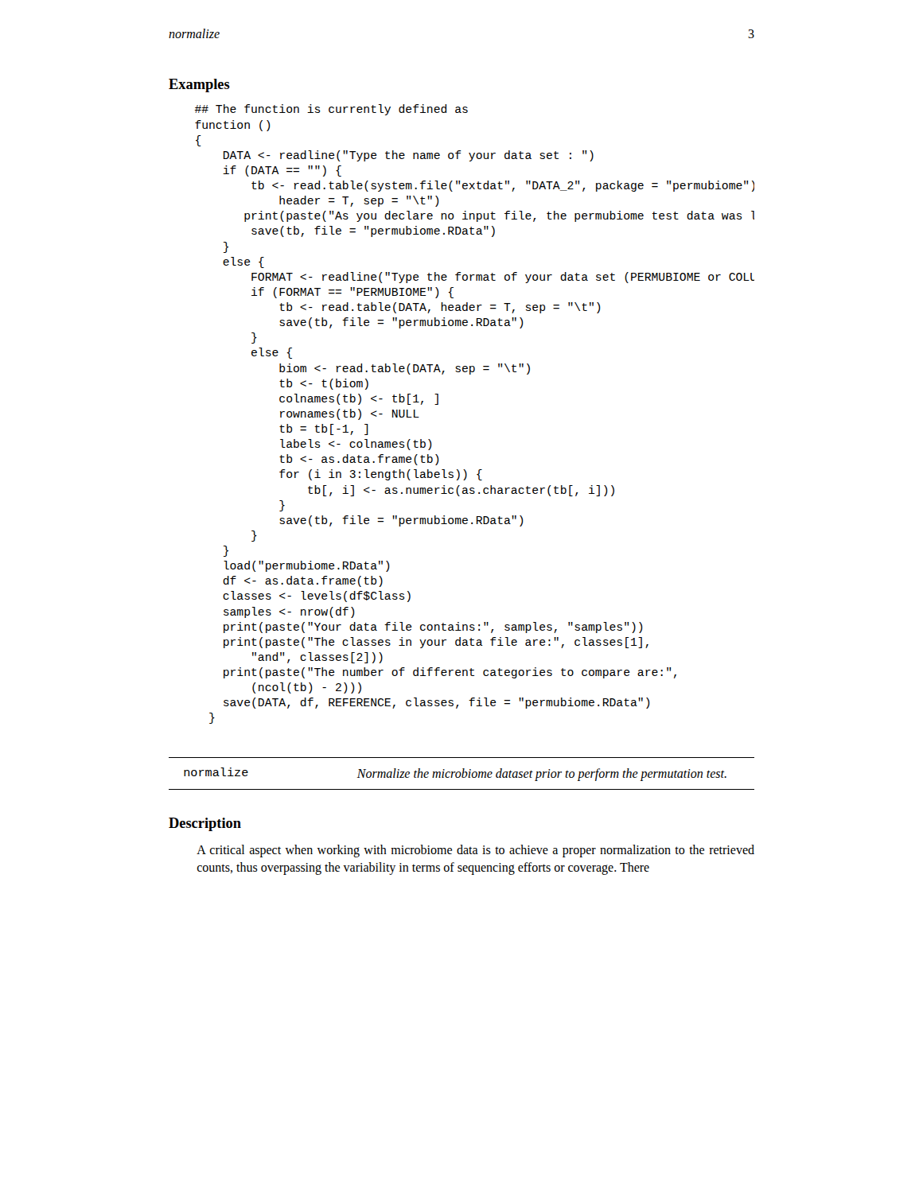normalize 3
Examples
## The function is currently defined as
function ()
{
    DATA <- readline("Type the name of your data set : ")
    if (DATA == "") {
        tb <- read.table(system.file("extdat", "DATA_2", package = "permubiome"),
            header = T, sep = "\t")
       print(paste("As you declare no input file, the permubiome test data was loaded"))
        save(tb, file = "permubiome.RData")
    }
    else {
        FORMAT <- readline("Type the format of your data set (PERMUBIOME or COLUMN): ")
        if (FORMAT == "PERMUBIOME") {
            tb <- read.table(DATA, header = T, sep = "\t")
            save(tb, file = "permubiome.RData")
        }
        else {
            biom <- read.table(DATA, sep = "\t")
            tb <- t(biom)
            colnames(tb) <- tb[1, ]
            rownames(tb) <- NULL
            tb = tb[-1, ]
            labels <- colnames(tb)
            tb <- as.data.frame(tb)
            for (i in 3:length(labels)) {
                tb[, i] <- as.numeric(as.character(tb[, i]))
            }
            save(tb, file = "permubiome.RData")
        }
    }
    load("permubiome.RData")
    df <- as.data.frame(tb)
    classes <- levels(df$Class)
    samples <- nrow(df)
    print(paste("Your data file contains:", samples, "samples"))
    print(paste("The classes in your data file are:", classes[1],
        "and", classes[2]))
    print(paste("The number of different categories to compare are:",
        (ncol(tb) - 2)))
    save(DATA, df, REFERENCE, classes, file = "permubiome.RData")
  }
| normalize | Normalize the microbiome dataset prior to perform the permutation test. |
Description
A critical aspect when working with microbiome data is to achieve a proper normalization to the retrieved counts, thus overpassing the variability in terms of sequencing efforts or coverage. There